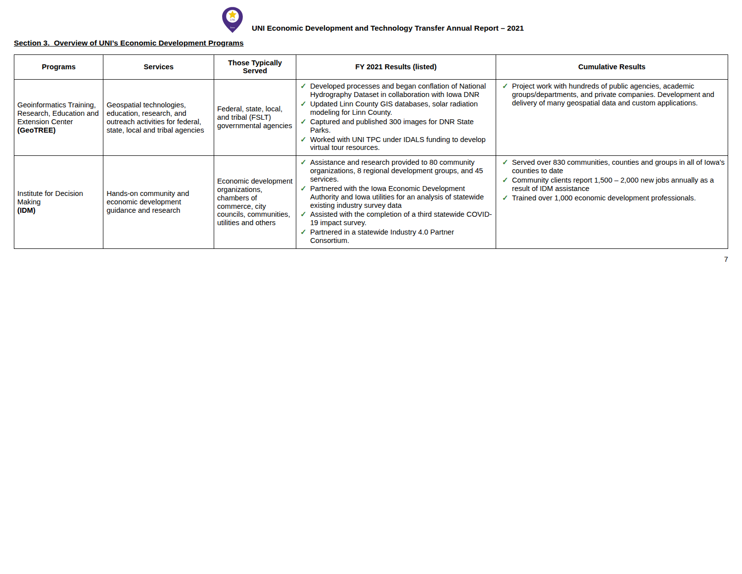UNI Iowa
UNI Economic Development and Technology Transfer Annual Report – 2021
Section 3. Overview of UNI’s Economic Development Programs
| Programs | Services | Those Typically Served | FY 2021 Results (listed) | Cumulative Results |
| --- | --- | --- | --- | --- |
| Geoinformatics Training, Research, Education and Extension Center (GeoTREE) | Geospatial technologies, education, research, and outreach activities for federal, state, local and tribal agencies | Federal, state, local, and tribal (FSLT) governmental agencies | Developed processes and began conflation of National Hydrography Dataset in collaboration with Iowa DNR Updated Linn County GIS databases, solar radiation modeling for Linn County. Captured and published 300 images for DNR State Parks. Worked with UNI TPC under IDALS funding to develop virtual tour resources. | Project work with hundreds of public agencies, academic groups/departments, and private companies. Development and delivery of many geospatial data and custom applications. |
| Institute for Decision Making (IDM) | Hands-on community and economic development guidance and research | Economic development organizations, chambers of commerce, city councils, communities, utilities and others | Assistance and research provided to 80 community organizations, 8 regional development groups, and 45 services. Partnered with the Iowa Economic Development Authority and Iowa utilities for an analysis of statewide existing industry survey data Assisted with the completion of a third statewide COVID-19 impact survey. Partnered in a statewide Industry 4.0 Partner Consortium. | Served over 830 communities, counties and groups in all of Iowa’s counties to date Community clients report 1,500 – 2,000 new jobs annually as a result of IDM assistance Trained over 1,000 economic development professionals. |
7